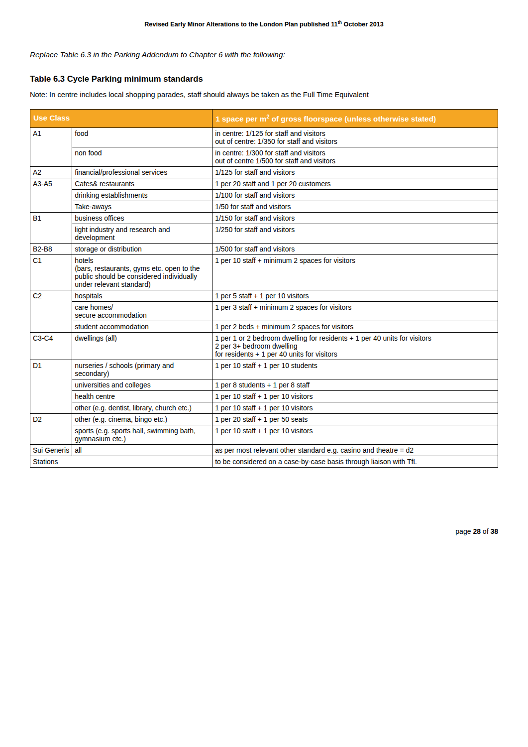Revised Early Minor Alterations to the London Plan published 11th October 2013
Replace Table 6.3 in the Parking Addendum to Chapter 6 with the following:
Table 6.3 Cycle Parking minimum standards
Note: In centre includes local shopping parades, staff should always be taken as the Full Time Equivalent
| Use Class | 1 space per m 2 of gross floorspace (unless otherwise stated) |
| --- | --- |
| A1 | food | in centre: 1/125 for staff and visitors out of centre: 1/350 for staff and visitors |
| non food | in centre: 1/300 for staff and visitors out of centre 1/500 for staff and visitors |
| A2 | financial/professional services | 1/125 for staff and visitors |
| A3-A5 | Cafes& restaurants | 1 per 20 staff and 1 per 20 customers |
| drinking establishments | 1/100 for staff and visitors |
| Take-aways | 1/50 for staff and visitors |
| B1 | business offices | 1/150 for staff and visitors |
| light industry and research and development | 1/250 for staff and visitors |
| B2-B8 | storage or distribution | 1/500 for staff and visitors |
| C1 | hotels (bars, restaurants, gyms etc. open to the public should be considered individually under relevant standard) | 1 per 10 staff + minimum 2 spaces for visitors |
| C2 | hospitals | 1 per 5 staff + 1 per 10 visitors |
| care homes/ secure accommodation | 1 per 3 staff + minimum 2 spaces for visitors |
| student accommodation | 1 per 2 beds + minimum 2 spaces for visitors |
| C3-C4 | dwellings (all) | 1 per 1 or 2 bedroom dwelling for residents + 1 per 40 units for visitors 2 per 3+ bedroom dwelling for residents + 1 per 40 units for visitors |
| D1 | nurseries / schools (primary and secondary) | 1 per 10 staff + 1 per 10 students |
| universities and colleges | 1 per 8 students + 1 per 8 staff |
| health centre | 1 per 10 staff + 1 per 10 visitors |
| other (e.g. dentist, library, church etc.) | 1 per 10 staff + 1 per 10 visitors |
| D2 | other (e.g. cinema, bingo etc.) | 1 per 20 staff + 1 per 50 seats |
| sports (e.g. sports hall, swimming bath, gymnasium etc.) | 1 per 10 staff + 1 per 10 visitors |
| Sui Generis | all | as per most relevant other standard e.g. casino and theatre = d2 |
| Stations | to be considered on a case-by-case basis through liaison with TfL |
page 28 of 38